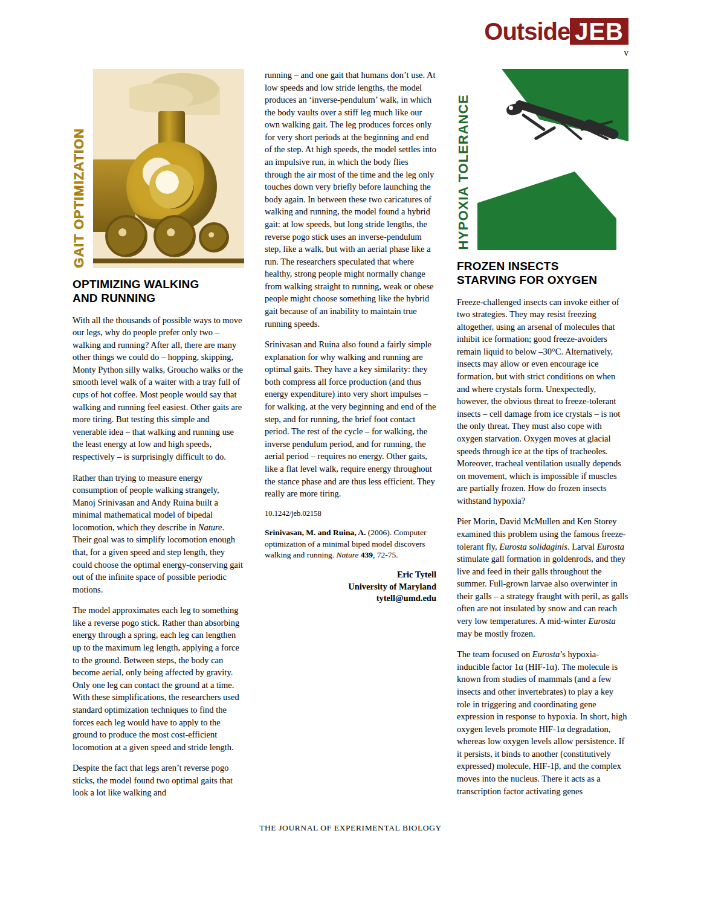Outside JEB
v
GAIT OPTIMIZATION
OPTIMIZING WALKING
AND RUNNING
With all the thousands of possible ways to move our legs, why do people prefer only two – walking and running? After all, there are many other things we could do – hopping, skipping, Monty Python silly walks, Groucho walks or the smooth level walk of a waiter with a tray full of cups of hot coffee. Most people would say that walking and running feel easiest. Other gaits are more tiring. But testing this simple and venerable idea – that walking and running use the least energy at low and high speeds, respectively – is surprisingly difficult to do.
Rather than trying to measure energy consumption of people walking strangely, Manoj Srinivasan and Andy Ruina built a minimal mathematical model of bipedal locomotion, which they describe in Nature. Their goal was to simplify locomotion enough that, for a given speed and step length, they could choose the optimal energy-conserving gait out of the infinite space of possible periodic motions.
The model approximates each leg to something like a reverse pogo stick. Rather than absorbing energy through a spring, each leg can lengthen up to the maximum leg length, applying a force to the ground. Between steps, the body can become aerial, only being affected by gravity. Only one leg can contact the ground at a time. With these simplifications, the researchers used standard optimization techniques to find the forces each leg would have to apply to the ground to produce the most cost-efficient locomotion at a given speed and stride length.
Despite the fact that legs aren’t reverse pogo sticks, the model found two optimal gaits that look a lot like walking and
running – and one gait that humans don’t use. At low speeds and low stride lengths, the model produces an ‘inverse-pendulum’ walk, in which the body vaults over a stiff leg much like our own walking gait. The leg produces forces only for very short periods at the beginning and end of the step. At high speeds, the model settles into an impulsive run, in which the body flies through the air most of the time and the leg only touches down very briefly before launching the body again. In between these two caricatures of walking and running, the model found a hybrid gait: at low speeds, but long stride lengths, the reverse pogo stick uses an inverse-pendulum step, like a walk, but with an aerial phase like a run. The researchers speculated that where healthy, strong people might normally change from walking straight to running, weak or obese people might choose something like the hybrid gait because of an inability to maintain true running speeds.
Srinivasan and Ruina also found a fairly simple explanation for why walking and running are optimal gaits. They have a key similarity: they both compress all force production (and thus energy expenditure) into very short impulses – for walking, at the very beginning and end of the step, and for running, the brief foot contact period. The rest of the cycle – for walking, the inverse pendulum period, and for running, the aerial period – requires no energy. Other gaits, like a flat level walk, require energy throughout the stance phase and are thus less efficient. They really are more tiring.
10.1242/jeb.02158
Srinivasan, M. and Ruina, A. (2006). Computer optimization of a minimal biped model discovers walking and running. Nature 439, 72-75.
Eric Tytell
University of Maryland
tytell@umd.edu
HYPOXIA TOLERANCE
FROZEN INSECTS
STARVING FOR OXYGEN
Freeze-challenged insects can invoke either of two strategies. They may resist freezing altogether, using an arsenal of molecules that inhibit ice formation; good freeze-avoiders remain liquid to below –30°C. Alternatively, insects may allow or even encourage ice formation, but with strict conditions on when and where crystals form. Unexpectedly, however, the obvious threat to freeze-tolerant insects – cell damage from ice crystals – is not the only threat. They must also cope with oxygen starvation. Oxygen moves at glacial speeds through ice at the tips of tracheoles. Moreover, tracheal ventilation usually depends on movement, which is impossible if muscles are partially frozen. How do frozen insects withstand hypoxia?
Pier Morin, David McMullen and Ken Storey examined this problem using the famous freeze-tolerant fly, Eurosta solidaginis. Larval Eurosta stimulate gall formation in goldenrods, and they live and feed in their galls throughout the summer. Full-grown larvae also overwinter in their galls – a strategy fraught with peril, as galls often are not insulated by snow and can reach very low temperatures. A mid-winter Eurosta may be mostly frozen.
The team focused on Eurosta’s hypoxia-inducible factor 1α (HIF-1α). The molecule is known from studies of mammals (and a few insects and other invertebrates) to play a key role in triggering and coordinating gene expression in response to hypoxia. In short, high oxygen levels promote HIF-1α degradation, whereas low oxygen levels allow persistence. If it persists, it binds to another (constitutively expressed) molecule, HIF-1β, and the complex moves into the nucleus. There it acts as a transcription factor activating genes
THE JOURNAL OF EXPERIMENTAL BIOLOGY